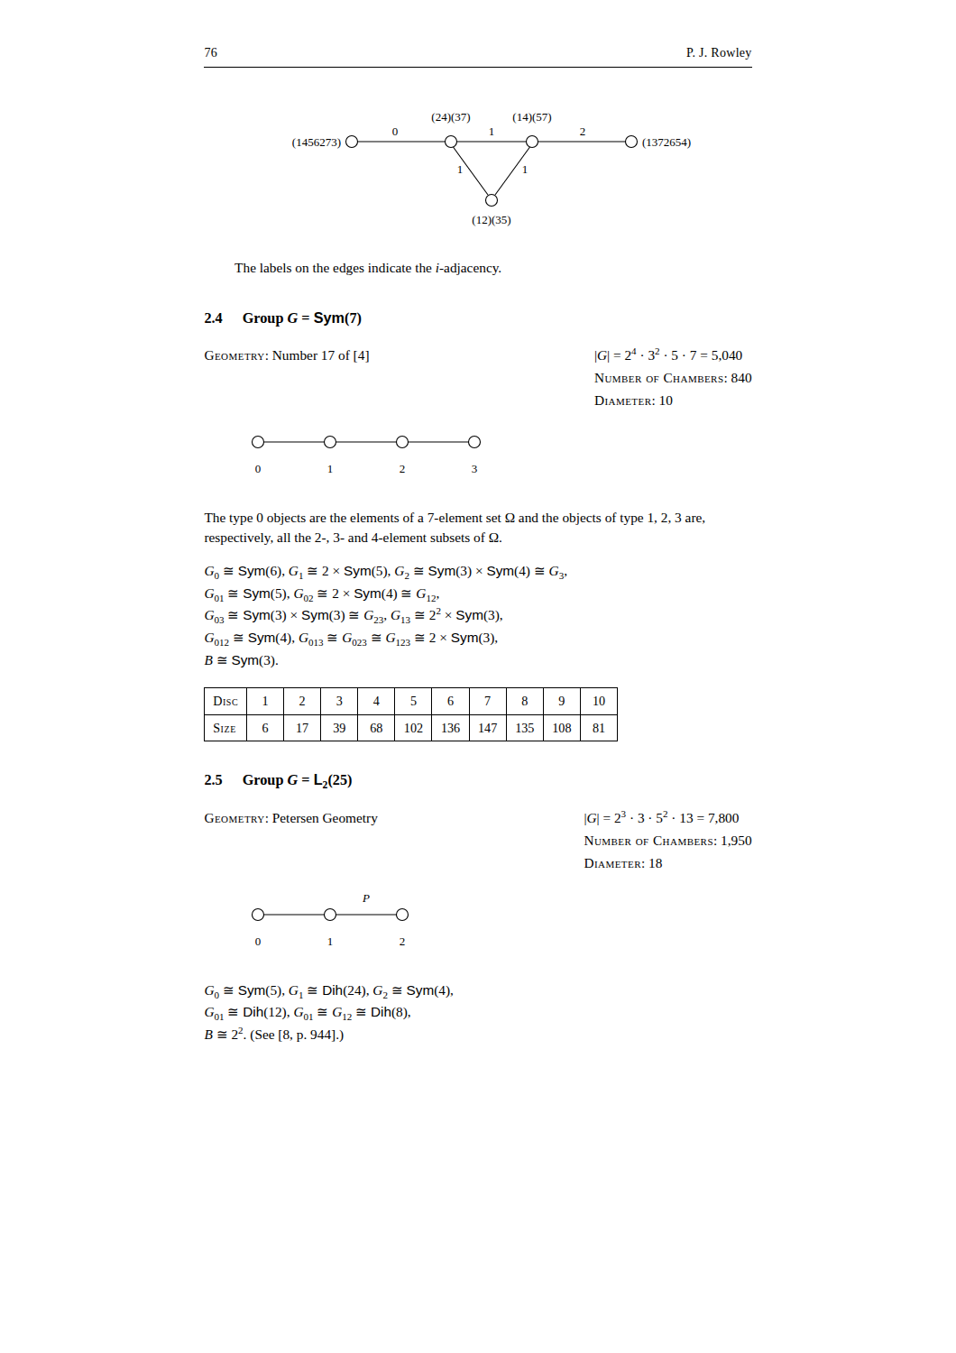76 P. J. Rowley
0 1 2 1 1 (24)(37) (14)(57) (12)(35) (1456273) (1372654)
The labels on the edges indicate the i-adjacency.
2.4 Group G = Sym(7)
Geometry: Number 17 of [4]
|G| = 24 · 32 · 5 · 7 = 5,040
Number of Chambers: 840
Diameter: 10
0 1 2 3
The type 0 objects are the elements of a 7-element set Ω and the objects of type 1, 2, 3 are, respectively, all the 2-, 3- and 4-element subsets of Ω.
G0 ≅ Sym(6), G1 ≅ 2 × Sym(5), G2 ≅ Sym(3) × Sym(4) ≅ G3,
G01 ≅ Sym(5), G02 ≅ 2 × Sym(4) ≅ G12,
G03 ≅ Sym(3) × Sym(3) ≅ G23, G13 ≅ 22 × Sym(3),
G012 ≅ Sym(4), G013 ≅ G023 ≅ G123 ≅ 2 × Sym(3),
B ≅ Sym(3).
| Disc | 1 | 2 | 3 | 4 | 5 | 6 | 7 | 8 | 9 | 10 |
| Size | 6 | 17 | 39 | 68 | 102 | 136 | 147 | 135 | 108 | 81 |
2.5 Group G = L2(25)
Geometry: Petersen Geometry
|G| = 23 · 3 · 52 · 13 = 7,800
Number of Chambers: 1,950
Diameter: 18
P 0 1 2
G0 ≅ Sym(5), G1 ≅ Dih(24), G2 ≅ Sym(4),
G01 ≅ Dih(12), G01 ≅ G12 ≅ Dih(8),
B ≅ 22. (See [8, p. 944].)